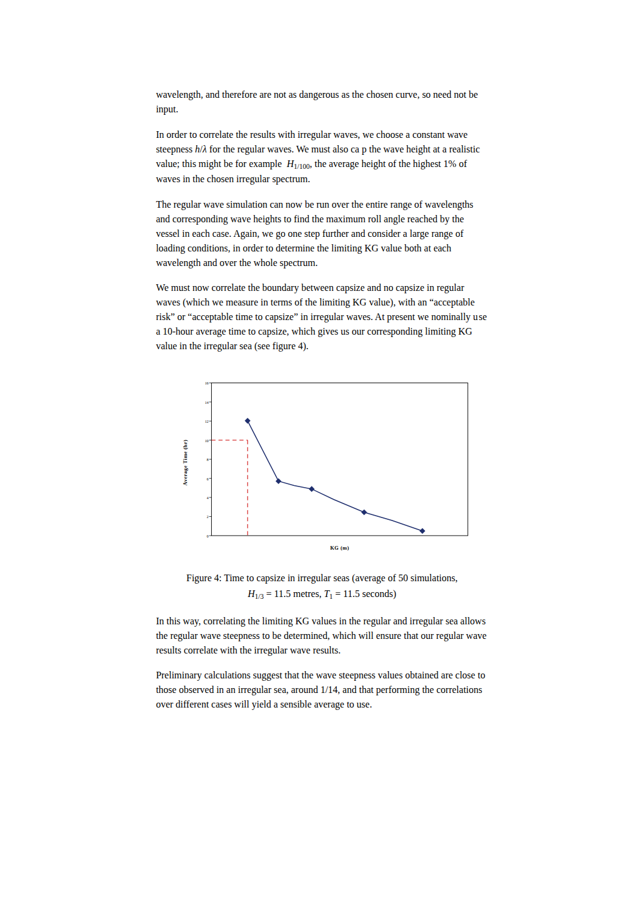wavelength, and therefore are not as dangerous as the chosen curve, so need not be input.
In order to correlate the results with irregular waves, we choose a constant wave steepness h/λ for the regular waves. We must also ca p the wave height at a realistic value; this might be for example H1/100, the average height of the highest 1% of waves in the chosen irregular spectrum.
The regular wave simulation can now be run over the entire range of wavelengths and corresponding wave heights to find the maximum roll angle reached by the vessel in each case. Again, we go one step further and consider a large range of loading conditions, in order to determine the limiting KG value both at each wavelength and over the whole spectrum.
We must now correlate the boundary between capsize and no capsize in regular waves (which we measure in terms of the limiting KG value), with an “acceptable risk” or “acceptable time to capsize” in irregular waves. At present we nominally u se a 10-hour average time to capsize, which gives us our corresponding limiting KG value in the irregular sea (see figure 4).
16 14 12 10 8 6 4 2 0 Average Time (hr) KG (m)
Figure 4: Time to capsize in irregular seas (average of 50 simulations, H1/3 = 11.5 metres, T1 = 11.5 seconds)
In this way, correlating the limiting KG values in the regular and irregular sea allows the regular wave steepness to be determined, which will ensure that our regular wave results correlate with the irregular wave results.
Preliminary calculations suggest that the wave steepness values obtained are close to those observed in an irregular sea, around 1/14, and that performing the correlations over different cases will yield a sensible average to use.